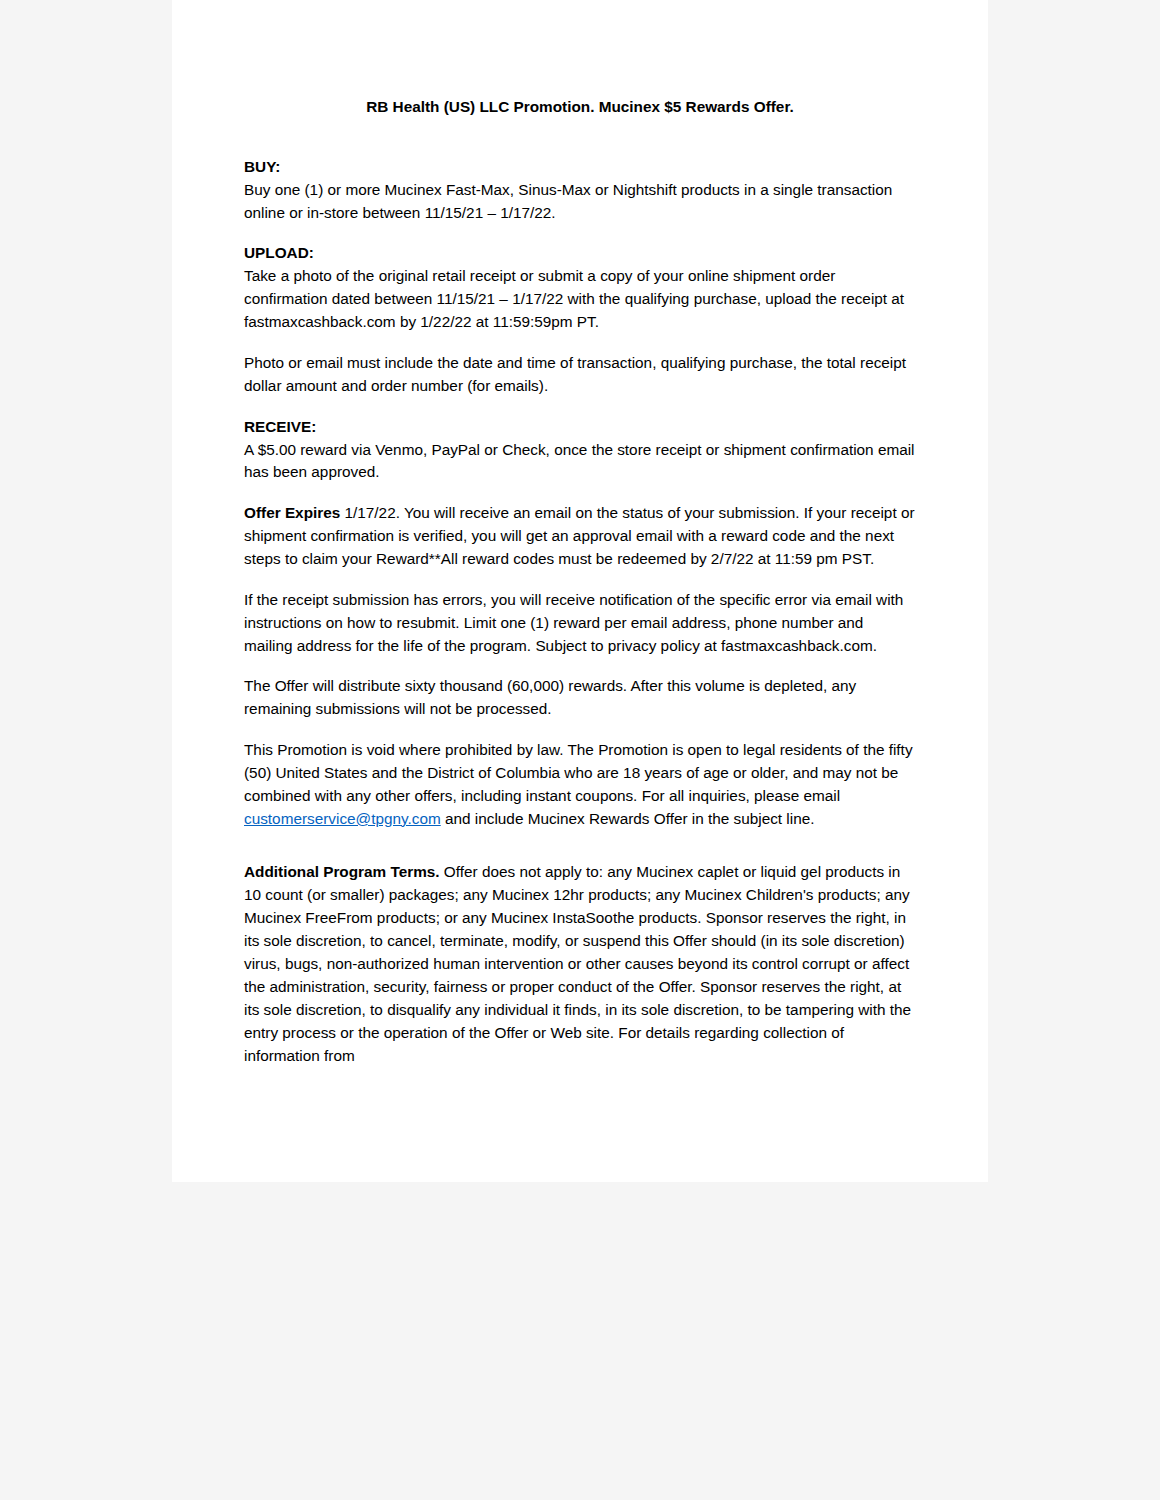RB Health (US) LLC Promotion. Mucinex $5 Rewards Offer.
BUY:
Buy one (1) or more Mucinex Fast-Max, Sinus-Max or Nightshift products in a single transaction online or in-store between 11/15/21 – 1/17/22.
UPLOAD:
Take a photo of the original retail receipt or submit a copy of your online shipment order confirmation dated between 11/15/21 – 1/17/22 with the qualifying purchase, upload the receipt at fastmaxcashback.com by 1/22/22 at 11:59:59pm PT.
Photo or email must include the date and time of transaction, qualifying purchase, the total receipt dollar amount and order number (for emails).
RECEIVE:
A $5.00 reward via Venmo, PayPal or Check, once the store receipt or shipment confirmation email has been approved.
Offer Expires 1/17/22. You will receive an email on the status of your submission. If your receipt or shipment confirmation is verified, you will get an approval email with a reward code and the next steps to claim your Reward**All reward codes must be redeemed by 2/7/22 at 11:59 pm PST.
If the receipt submission has errors, you will receive notification of the specific error via email with instructions on how to resubmit. Limit one (1) reward per email address, phone number and mailing address for the life of the program. Subject to privacy policy at fastmaxcashback.com.
The Offer will distribute sixty thousand (60,000) rewards. After this volume is depleted, any remaining submissions will not be processed.
This Promotion is void where prohibited by law. The Promotion is open to legal residents of the fifty (50) United States and the District of Columbia who are 18 years of age or older, and may not be combined with any other offers, including instant coupons. For all inquiries, please email customerservice@tpgny.com and include Mucinex Rewards Offer in the subject line.
Additional Program Terms. Offer does not apply to: any Mucinex caplet or liquid gel products in 10 count (or smaller) packages; any Mucinex 12hr products; any Mucinex Children's products; any Mucinex FreeFrom products; or any Mucinex InstaSoothe products. Sponsor reserves the right, in its sole discretion, to cancel, terminate, modify, or suspend this Offer should (in its sole discretion) virus, bugs, non-authorized human intervention or other causes beyond its control corrupt or affect the administration, security, fairness or proper conduct of the Offer. Sponsor reserves the right, at its sole discretion, to disqualify any individual it finds, in its sole discretion, to be tampering with the entry process or the operation of the Offer or Web site. For details regarding collection of information from